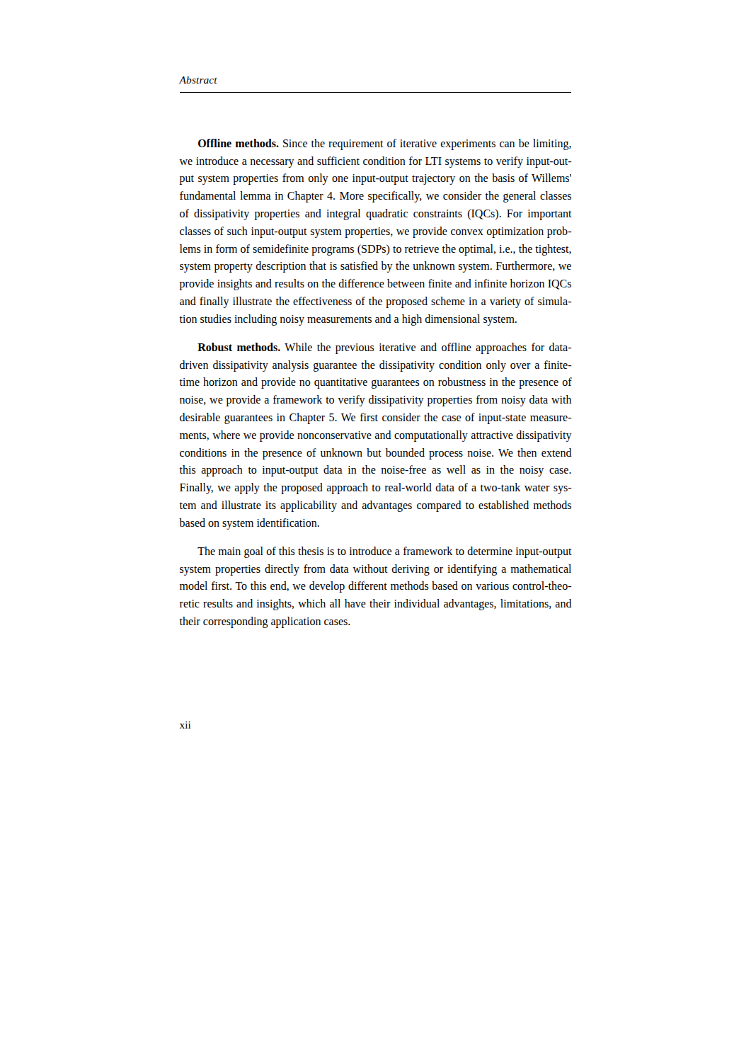Abstract
Offline methods. Since the requirement of iterative experiments can be limiting, we introduce a necessary and sufficient condition for LTI systems to verify input-output system properties from only one input-output trajectory on the basis of Willems' fundamental lemma in Chapter 4. More specifically, we consider the general classes of dissipativity properties and integral quadratic constraints (IQCs). For important classes of such input-output system properties, we provide convex optimization problems in form of semidefinite programs (SDPs) to retrieve the optimal, i.e., the tightest, system property description that is satisfied by the unknown system. Furthermore, we provide insights and results on the difference between finite and infinite horizon IQCs and finally illustrate the effectiveness of the proposed scheme in a variety of simulation studies including noisy measurements and a high dimensional system.
Robust methods. While the previous iterative and offline approaches for data-driven dissipativity analysis guarantee the dissipativity condition only over a finite-time horizon and provide no quantitative guarantees on robustness in the presence of noise, we provide a framework to verify dissipativity properties from noisy data with desirable guarantees in Chapter 5. We first consider the case of input-state measurements, where we provide nonconservative and computationally attractive dissipativity conditions in the presence of unknown but bounded process noise. We then extend this approach to input-output data in the noise-free as well as in the noisy case. Finally, we apply the proposed approach to real-world data of a two-tank water system and illustrate its applicability and advantages compared to established methods based on system identification.
The main goal of this thesis is to introduce a framework to determine input-output system properties directly from data without deriving or identifying a mathematical model first. To this end, we develop different methods based on various control-theoretic results and insights, which all have their individual advantages, limitations, and their corresponding application cases.
xii